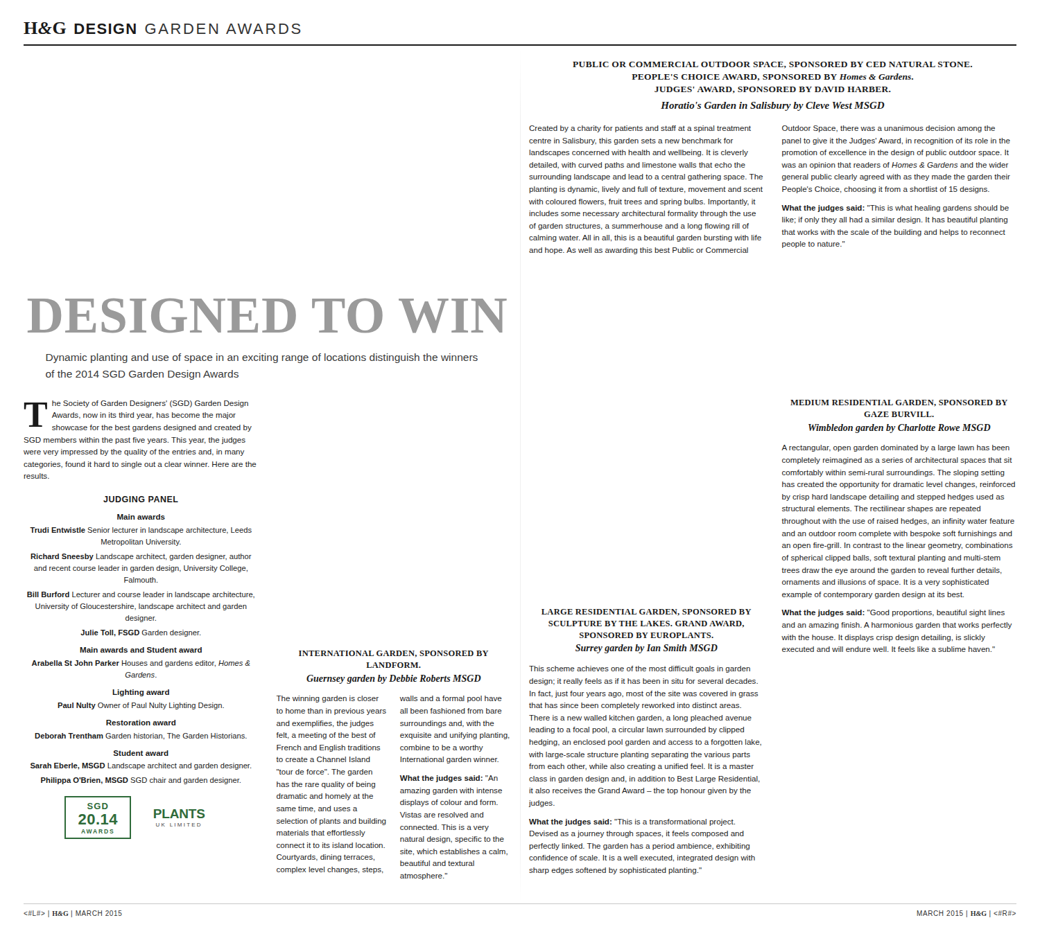H&G Design Garden Awards
Public or Commercial Outdoor Space, sponsored by CED Natural Stone. People's Choice Award, sponsored by Homes & Gardens. Judges' Award, sponsored by David Harber. Horatio's Garden in Salisbury by Cleve West MSGD
Created by a charity for patients and staff at a spinal treatment centre in Salisbury, this garden sets a new benchmark for landscapes concerned with health and wellbeing. It is cleverly detailed, with curved paths and limestone walls that echo the surrounding landscape and lead to a central gathering space. The planting is dynamic, lively and full of texture, movement and scent with coloured flowers, fruit trees and spring bulbs. Importantly, it includes some necessary architectural formality through the use of garden structures, a summerhouse and a long flowing rill of calming water. All in all, this is a beautiful garden bursting with life and hope. As well as awarding this best Public or Commercial Outdoor Space, there was a unanimous decision among the panel to give it the Judges' Award, in recognition of its role in the promotion of excellence in the design of public outdoor space. It was an opinion that readers of Homes & Gardens and the wider general public clearly agreed with as they made the garden their People's Choice, choosing it from a shortlist of 15 designs.
What the judges said: "This is what healing gardens should be like; if only they all had a similar design. It has beautiful planting that works with the scale of the building and helps to reconnect people to nature."
Designed to Win
Dynamic planting and use of space in an exciting range of locations distinguish the winners of the 2014 SGD Garden Design Awards
The Society of Garden Designers' (SGD) Garden Design Awards, now in its third year, has become the major showcase for the best gardens designed and created by SGD members within the past five years. This year, the judges were very impressed by the quality of the entries and, in many categories, found it hard to single out a clear winner. Here are the results.
Judging Panel
Main awards
Trudi Entwistle Senior lecturer in landscape architecture, Leeds Metropolitan University.
Richard Sneesby Landscape architect, garden designer, author and recent course leader in garden design, University College, Falmouth.
Bill Burford Lecturer and course leader in landscape architecture, University of Gloucestershire, landscape architect and garden designer.
Julie Toll, FSGD Garden designer.
Main awards and Student award
Arabella St John Parker Houses and gardens editor, Homes & Gardens.
Lighting award
Paul Nulty Owner of Paul Nulty Lighting Design.
Restoration award
Deborah Trentham Garden historian, The Garden Historians.
Student award
Sarah Eberle, MSGD Landscape architect and garden designer.
Philippa O'Brien, MSGD SGD chair and garden designer.
SGD
20.14 AWARDS
PLANTS
UK LIMITED
International Garden, sponsored by Landform. Guernsey garden by Debbie Roberts MSGD
The winning garden is closer to home than in previous years and exemplifies, the judges felt, a meeting of the best of French and English traditions to create a Channel Island "tour de force". The garden has the rare quality of being dramatic and homely at the same time, and uses a selection of plants and building materials that effortlessly connect it to its island location. Courtyards, dining terraces, complex level changes, steps, walls and a formal pool have all been fashioned from bare surroundings and, with the exquisite and unifying planting, combine to be a worthy International garden winner.
What the judges said: "An amazing garden with intense displays of colour and form. Vistas are resolved and connected. This is a very natural design, specific to the site, which establishes a calm, beautiful and textural atmosphere."
Large Residential Garden, sponsored by Sculpture by the Lakes. Grand Award, sponsored by Europlants. Surrey garden by Ian Smith MSGD
This scheme achieves one of the most difficult goals in garden design; it really feels as if it has been in situ for several decades. In fact, just four years ago, most of the site was covered in grass that has since been completely reworked into distinct areas. There is a new walled kitchen garden, a long pleached avenue leading to a focal pool, a circular lawn surrounded by clipped hedging, an enclosed pool garden and access to a forgotten lake, with large-scale structure planting separating the various parts from each other, while also creating a unified feel. It is a master class in garden design and, in addition to Best Large Residential, it also receives the Grand Award – the top honour given by the judges.
What the judges said: "This is a transformational project. Devised as a journey through spaces, it feels composed and perfectly linked. The garden has a period ambience, exhibiting confidence of scale. It is a well executed, integrated design with sharp edges softened by sophisticated planting."
Medium Residential Garden, sponsored by Gaze Burvill. Wimbledon garden by Charlotte Rowe MSGD
A rectangular, open garden dominated by a large lawn has been completely reimagined as a series of architectural spaces that sit comfortably within semi-rural surroundings. The sloping setting has created the opportunity for dramatic level changes, reinforced by crisp hard landscape detailing and stepped hedges used as structural elements. The rectilinear shapes are repeated throughout with the use of raised hedges, an infinity water feature and an outdoor room complete with bespoke soft furnishings and an open fire-grill. In contrast to the linear geometry, combinations of spherical clipped balls, soft textural planting and multi-stem trees draw the eye around the garden to reveal further details, ornaments and illusions of space. It is a very sophisticated example of contemporary garden design at its best.
What the judges said: "Good proportions, beautiful sight lines and an amazing finish. A harmonious garden that works perfectly with the house. It displays crisp design detailing, is slickly executed and will endure well. It feels like a sublime haven."
<#L#> | H&G | March 2015
March 2015 | H&G | <#R#>